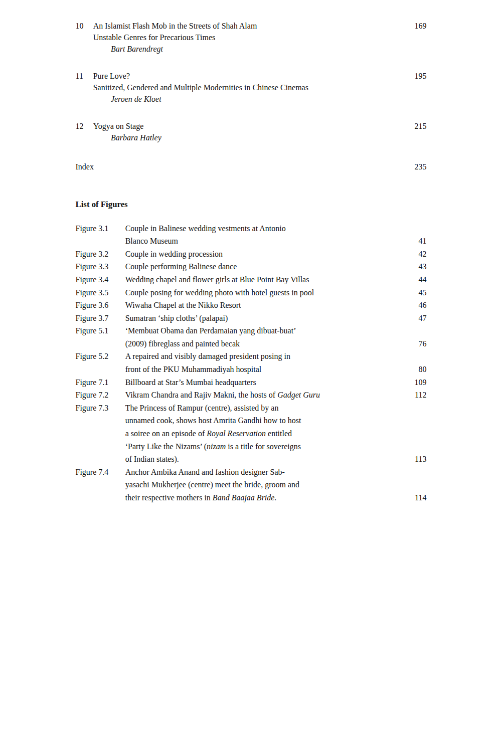10
An Islamist Flash Mob in the Streets of Shah Alam Unstable Genres for Precarious Times Bart Barendregt
169
11
Pure Love? Sanitized, Gendered and Multiple Modernities in Chinese Cinemas Jeroen de Kloet
195
12
Yogya on Stage Barbara Hatley
215
Index
235
List of Figures
| Figure 3.1 | Couple in Balinese wedding vestments at Antonio | |
| | Blanco Museum | 41 |
| Figure 3.2 | Couple in wedding procession | 42 |
| Figure 3.3 | Couple performing Balinese dance | 43 |
| Figure 3.4 | Wedding chapel and flower girls at Blue Point Bay Villas | 44 |
| Figure 3.5 | Couple posing for wedding photo with hotel guests in pool | 45 |
| Figure 3.6 | Wiwaha Chapel at the Nikko Resort | 46 |
| Figure 3.7 | Sumatran ‘ship cloths’ (palapai) | 47 |
| Figure 5.1 | ‘Membuat Obama dan Perdamaian yang dibuat-buat’ | |
| | (2009) fibreglass and painted becak | 76 |
| Figure 5.2 | A repaired and visibly damaged president posing in | |
| | front of the PKU Muhammadiyah hospital | 80 |
| Figure 7.1 | Billboard at Star’s Mumbai headquarters | 109 |
| Figure 7.2 | Vikram Chandra and Rajiv Makni, the hosts of Gadget Guru | 112 |
| Figure 7.3 | The Princess of Rampur (centre), assisted by an | |
| | unnamed cook, shows host Amrita Gandhi how to host | |
| | a soiree on an episode of Royal Reservation entitled | |
| | ‘Party Like the Nizams’ ( nizam is a title for sovereigns | |
| | of Indian states). | 113 |
| Figure 7.4 | Anchor Ambika Anand and fashion designer Sab- | |
| | yasachi Mukherjee (centre) meet the bride, groom and | |
| | their respective mothers in Band Baajaa Bride. | 114 |